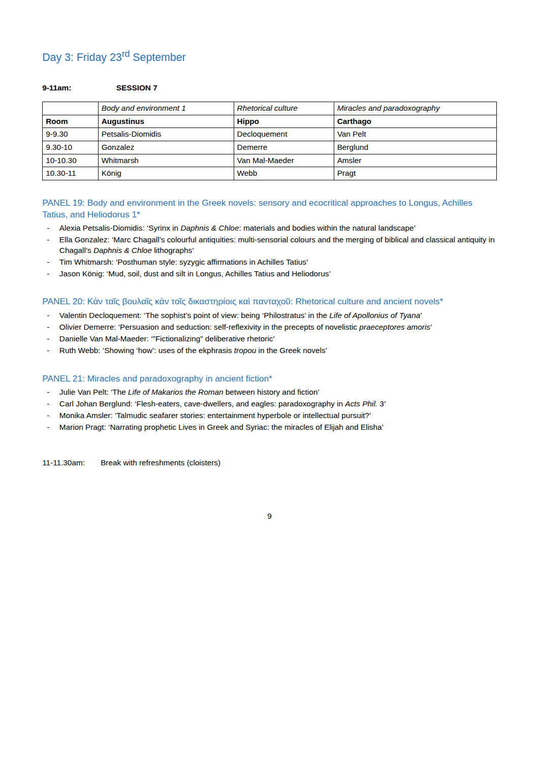Day 3: Friday 23rd September
9-11am: SESSION 7
| | Body and environment 1 | Rhetorical culture | Miracles and paradoxography |
| Room | Augustinus | Hippo | Carthago |
| 9-9.30 | Petsalis-Diomidis | Decloquement | Van Pelt |
| 9.30-10 | Gonzalez | Demerre | Berglund |
| 10-10.30 | Whitmarsh | Van Mal-Maeder | Amsler |
| 10.30-11 | König | Webb | Pragt |
PANEL 19: Body and environment in the Greek novels: sensory and ecocritical approaches to Longus, Achilles Tatius, and Heliodorus 1*
Alexia Petsalis-Diomidis: ‘Syrinx in Daphnis & Chloe: materials and bodies within the natural landscape’
Ella Gonzalez: ‘Marc Chagall’s colourful antiquities: multi-sensorial colours and the merging of biblical and classical antiquity in Chagall’s Daphnis & Chloe lithographs’
Tim Whitmarsh: ‘Posthuman style: syzygic affirmations in Achilles Tatius’
Jason König: ‘Mud, soil, dust and silt in Longus, Achilles Tatius and Heliodorus’
PANEL 20: Κἀν ταῖς βουλαῖς κἀν τοῖς δικαστηρίοις καὶ πανταχοῦ: Rhetorical culture and ancient novels*
Valentin Decloquement: ‘The sophist’s point of view: being ‘Philostratus’ in the Life of Apollonius of Tyana’
Olivier Demerre: ‘Persuasion and seduction: self-reflexivity in the precepts of novelistic praeceptores amoris’
Danielle Van Mal-Maeder: ‘”Fictionalizing” deliberative rhetoric’
Ruth Webb: ‘Showing ‘how’: uses of the ekphrasis tropou in the Greek novels’
PANEL 21: Miracles and paradoxography in ancient fiction*
Julie Van Pelt: ‘The Life of Makarios the Roman between history and fiction’
Carl Johan Berglund: ‘Flesh-eaters, cave-dwellers, and eagles: paradoxography in Acts Phil. 3’
Monika Amsler: ‘Talmudic seafarer stories: entertainment hyperbole or intellectual pursuit?’
Marion Pragt: ‘Narrating prophetic Lives in Greek and Syriac: the miracles of Elijah and Elisha’
11-11.30am: Break with refreshments (cloisters)
9